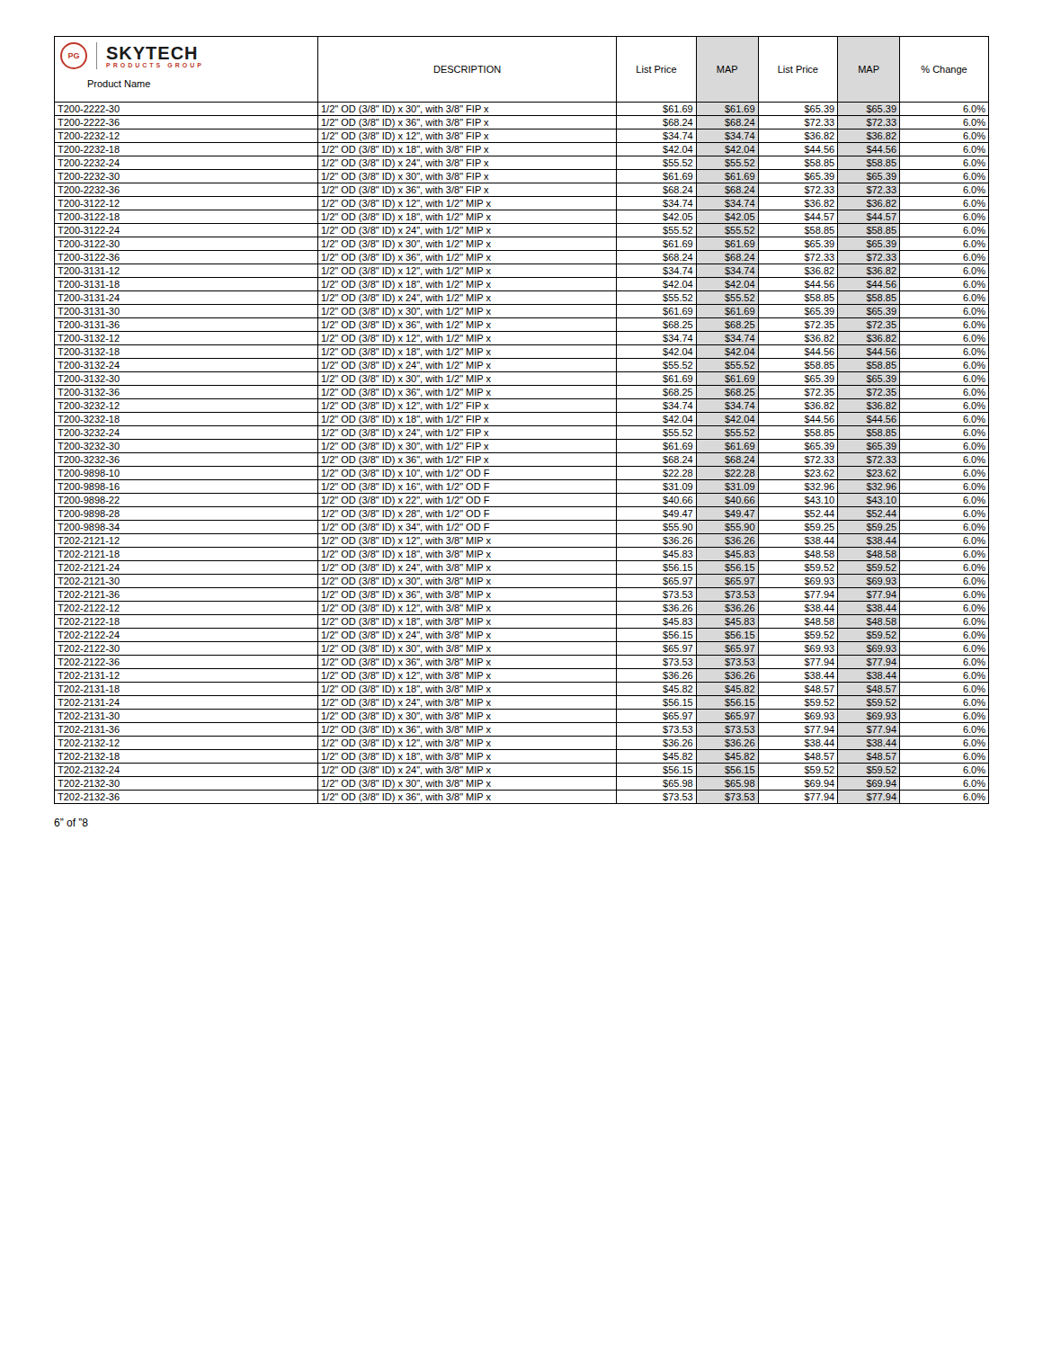| PG SKYTECH PRODUCTS GROUP Product Name | DESCRIPTION | List Price | MAP | List Price | MAP | % Change |
| --- | --- | --- | --- | --- | --- | --- |
| T200-2222-30 | 1/2" OD (3/8" ID) x 30", with 3/8" FIP x | $61.69 | $61.69 | $65.39 | $65.39 | 6.0% |
| T200-2222-36 | 1/2" OD (3/8" ID) x 36", with 3/8" FIP x | $68.24 | $68.24 | $72.33 | $72.33 | 6.0% |
| T200-2232-12 | 1/2" OD (3/8" ID) x 12", with 3/8" FIP x | $34.74 | $34.74 | $36.82 | $36.82 | 6.0% |
| T200-2232-18 | 1/2" OD (3/8" ID) x 18", with 3/8" FIP x | $42.04 | $42.04 | $44.56 | $44.56 | 6.0% |
| T200-2232-24 | 1/2" OD (3/8" ID) x 24", with 3/8" FIP x | $55.52 | $55.52 | $58.85 | $58.85 | 6.0% |
| T200-2232-30 | 1/2" OD (3/8" ID) x 30", with 3/8" FIP x | $61.69 | $61.69 | $65.39 | $65.39 | 6.0% |
| T200-2232-36 | 1/2" OD (3/8" ID) x 36", with 3/8" FIP x | $68.24 | $68.24 | $72.33 | $72.33 | 6.0% |
| T200-3122-12 | 1/2" OD (3/8" ID) x 12", with 1/2" MIP x | $34.74 | $34.74 | $36.82 | $36.82 | 6.0% |
| T200-3122-18 | 1/2" OD (3/8" ID) x 18", with 1/2" MIP x | $42.05 | $42.05 | $44.57 | $44.57 | 6.0% |
| T200-3122-24 | 1/2" OD (3/8" ID) x 24", with 1/2" MIP x | $55.52 | $55.52 | $58.85 | $58.85 | 6.0% |
| T200-3122-30 | 1/2" OD (3/8" ID) x 30", with 1/2" MIP x | $61.69 | $61.69 | $65.39 | $65.39 | 6.0% |
| T200-3122-36 | 1/2" OD (3/8" ID) x 36", with 1/2" MIP x | $68.24 | $68.24 | $72.33 | $72.33 | 6.0% |
| T200-3131-12 | 1/2" OD (3/8" ID) x 12", with 1/2" MIP x | $34.74 | $34.74 | $36.82 | $36.82 | 6.0% |
| T200-3131-18 | 1/2" OD (3/8" ID) x 18", with 1/2" MIP x | $42.04 | $42.04 | $44.56 | $44.56 | 6.0% |
| T200-3131-24 | 1/2" OD (3/8" ID) x 24", with 1/2" MIP x | $55.52 | $55.52 | $58.85 | $58.85 | 6.0% |
| T200-3131-30 | 1/2" OD (3/8" ID) x 30", with 1/2" MIP x | $61.69 | $61.69 | $65.39 | $65.39 | 6.0% |
| T200-3131-36 | 1/2" OD (3/8" ID) x 36", with 1/2" MIP x | $68.25 | $68.25 | $72.35 | $72.35 | 6.0% |
| T200-3132-12 | 1/2" OD (3/8" ID) x 12", with 1/2" MIP x | $34.74 | $34.74 | $36.82 | $36.82 | 6.0% |
| T200-3132-18 | 1/2" OD (3/8" ID) x 18", with 1/2" MIP x | $42.04 | $42.04 | $44.56 | $44.56 | 6.0% |
| T200-3132-24 | 1/2" OD (3/8" ID) x 24", with 1/2" MIP x | $55.52 | $55.52 | $58.85 | $58.85 | 6.0% |
| T200-3132-30 | 1/2" OD (3/8" ID) x 30", with 1/2" MIP x | $61.69 | $61.69 | $65.39 | $65.39 | 6.0% |
| T200-3132-36 | 1/2" OD (3/8" ID) x 36", with 1/2" MIP x | $68.25 | $68.25 | $72.35 | $72.35 | 6.0% |
| T200-3232-12 | 1/2" OD (3/8" ID) x 12", with 1/2" FIP x | $34.74 | $34.74 | $36.82 | $36.82 | 6.0% |
| T200-3232-18 | 1/2" OD (3/8" ID) x 18", with 1/2" FIP x | $42.04 | $42.04 | $44.56 | $44.56 | 6.0% |
| T200-3232-24 | 1/2" OD (3/8" ID) x 24", with 1/2" FIP x | $55.52 | $55.52 | $58.85 | $58.85 | 6.0% |
| T200-3232-30 | 1/2" OD (3/8" ID) x 30", with 1/2" FIP x | $61.69 | $61.69 | $65.39 | $65.39 | 6.0% |
| T200-3232-36 | 1/2" OD (3/8" ID) x 36", with 1/2" FIP x | $68.24 | $68.24 | $72.33 | $72.33 | 6.0% |
| T200-9898-10 | 1/2" OD (3/8" ID) x 10", with 1/2" OD F | $22.28 | $22.28 | $23.62 | $23.62 | 6.0% |
| T200-9898-16 | 1/2" OD (3/8" ID) x 16", with 1/2" OD F | $31.09 | $31.09 | $32.96 | $32.96 | 6.0% |
| T200-9898-22 | 1/2" OD (3/8" ID) x 22", with 1/2" OD F | $40.66 | $40.66 | $43.10 | $43.10 | 6.0% |
| T200-9898-28 | 1/2" OD (3/8" ID) x 28", with 1/2" OD F | $49.47 | $49.47 | $52.44 | $52.44 | 6.0% |
| T200-9898-34 | 1/2" OD (3/8" ID) x 34", with 1/2" OD F | $55.90 | $55.90 | $59.25 | $59.25 | 6.0% |
| T202-2121-12 | 1/2" OD (3/8" ID) x 12", with 3/8" MIP x | $36.26 | $36.26 | $38.44 | $38.44 | 6.0% |
| T202-2121-18 | 1/2" OD (3/8" ID) x 18", with 3/8" MIP x | $45.83 | $45.83 | $48.58 | $48.58 | 6.0% |
| T202-2121-24 | 1/2" OD (3/8" ID) x 24", with 3/8" MIP x | $56.15 | $56.15 | $59.52 | $59.52 | 6.0% |
| T202-2121-30 | 1/2" OD (3/8" ID) x 30", with 3/8" MIP x | $65.97 | $65.97 | $69.93 | $69.93 | 6.0% |
| T202-2121-36 | 1/2" OD (3/8" ID) x 36", with 3/8" MIP x | $73.53 | $73.53 | $77.94 | $77.94 | 6.0% |
| T202-2122-12 | 1/2" OD (3/8" ID) x 12", with 3/8" MIP x | $36.26 | $36.26 | $38.44 | $38.44 | 6.0% |
| T202-2122-18 | 1/2" OD (3/8" ID) x 18", with 3/8" MIP x | $45.83 | $45.83 | $48.58 | $48.58 | 6.0% |
| T202-2122-24 | 1/2" OD (3/8" ID) x 24", with 3/8" MIP x | $56.15 | $56.15 | $59.52 | $59.52 | 6.0% |
| T202-2122-30 | 1/2" OD (3/8" ID) x 30", with 3/8" MIP x | $65.97 | $65.97 | $69.93 | $69.93 | 6.0% |
| T202-2122-36 | 1/2" OD (3/8" ID) x 36", with 3/8" MIP x | $73.53 | $73.53 | $77.94 | $77.94 | 6.0% |
| T202-2131-12 | 1/2" OD (3/8" ID) x 12", with 3/8" MIP x | $36.26 | $36.26 | $38.44 | $38.44 | 6.0% |
| T202-2131-18 | 1/2" OD (3/8" ID) x 18", with 3/8" MIP x | $45.82 | $45.82 | $48.57 | $48.57 | 6.0% |
| T202-2131-24 | 1/2" OD (3/8" ID) x 24", with 3/8" MIP x | $56.15 | $56.15 | $59.52 | $59.52 | 6.0% |
| T202-2131-30 | 1/2" OD (3/8" ID) x 30", with 3/8" MIP x | $65.97 | $65.97 | $69.93 | $69.93 | 6.0% |
| T202-2131-36 | 1/2" OD (3/8" ID) x 36", with 3/8" MIP x | $73.53 | $73.53 | $77.94 | $77.94 | 6.0% |
| T202-2132-12 | 1/2" OD (3/8" ID) x 12", with 3/8" MIP x | $36.26 | $36.26 | $38.44 | $38.44 | 6.0% |
| T202-2132-18 | 1/2" OD (3/8" ID) x 18", with 3/8" MIP x | $45.82 | $45.82 | $48.57 | $48.57 | 6.0% |
| T202-2132-24 | 1/2" OD (3/8" ID) x 24", with 3/8" MIP x | $56.15 | $56.15 | $59.52 | $59.52 | 6.0% |
| T202-2132-30 | 1/2" OD (3/8" ID) x 30", with 3/8" MIP x | $65.98 | $65.98 | $69.94 | $69.94 | 6.0% |
| T202-2132-36 | 1/2" OD (3/8" ID) x 36", with 3/8" MIP x | $73.53 | $73.53 | $77.94 | $77.94 | 6.0% |
6” of ”8